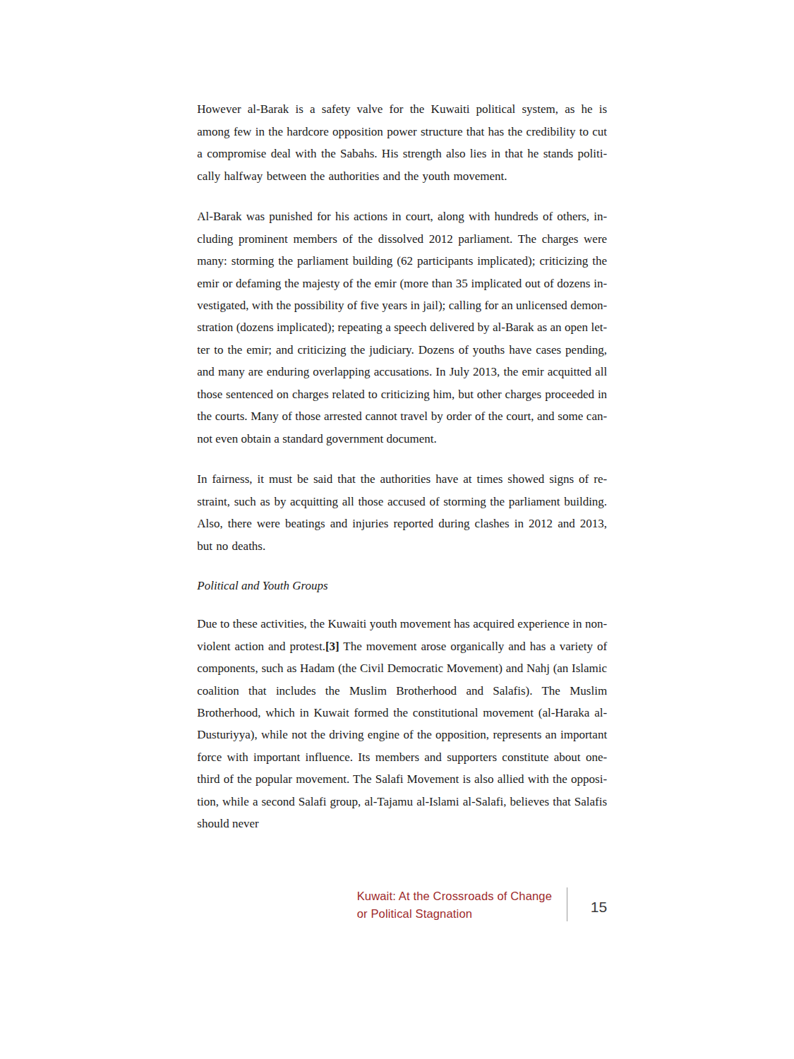However al-Barak is a safety valve for the Kuwaiti political system, as he is among few in the hardcore opposition power structure that has the credibility to cut a compromise deal with the Sabahs. His strength also lies in that he stands politically halfway between the authorities and the youth movement.
Al-Barak was punished for his actions in court, along with hundreds of others, including prominent members of the dissolved 2012 parliament. The charges were many: storming the parliament building (62 participants implicated); criticizing the emir or defaming the majesty of the emir (more than 35 implicated out of dozens investigated, with the possibility of five years in jail); calling for an unlicensed demonstration (dozens implicated); repeating a speech delivered by al-Barak as an open letter to the emir; and criticizing the judiciary. Dozens of youths have cases pending, and many are enduring overlapping accusations. In July 2013, the emir acquitted all those sentenced on charges related to criticizing him, but other charges proceeded in the courts. Many of those arrested cannot travel by order of the court, and some cannot even obtain a standard government document.
In fairness, it must be said that the authorities have at times showed signs of restraint, such as by acquitting all those accused of storming the parliament building. Also, there were beatings and injuries reported during clashes in 2012 and 2013, but no deaths.
Political and Youth Groups
Due to these activities, the Kuwaiti youth movement has acquired experience in nonviolent action and protest.[3] The movement arose organically and has a variety of components, such as Hadam (the Civil Democratic Movement) and Nahj (an Islamic coalition that includes the Muslim Brotherhood and Salafis). The Muslim Brotherhood, which in Kuwait formed the constitutional movement (al-Haraka al-Dusturiyya), while not the driving engine of the opposition, represents an important force with important influence. Its members and supporters constitute about one-third of the popular movement. The Salafi Movement is also allied with the opposition, while a second Salafi group, al-Tajamu al-Islami al-Salafi, believes that Salafis should never
Kuwait: At the Crossroads of Change
or Political Stagnation
15